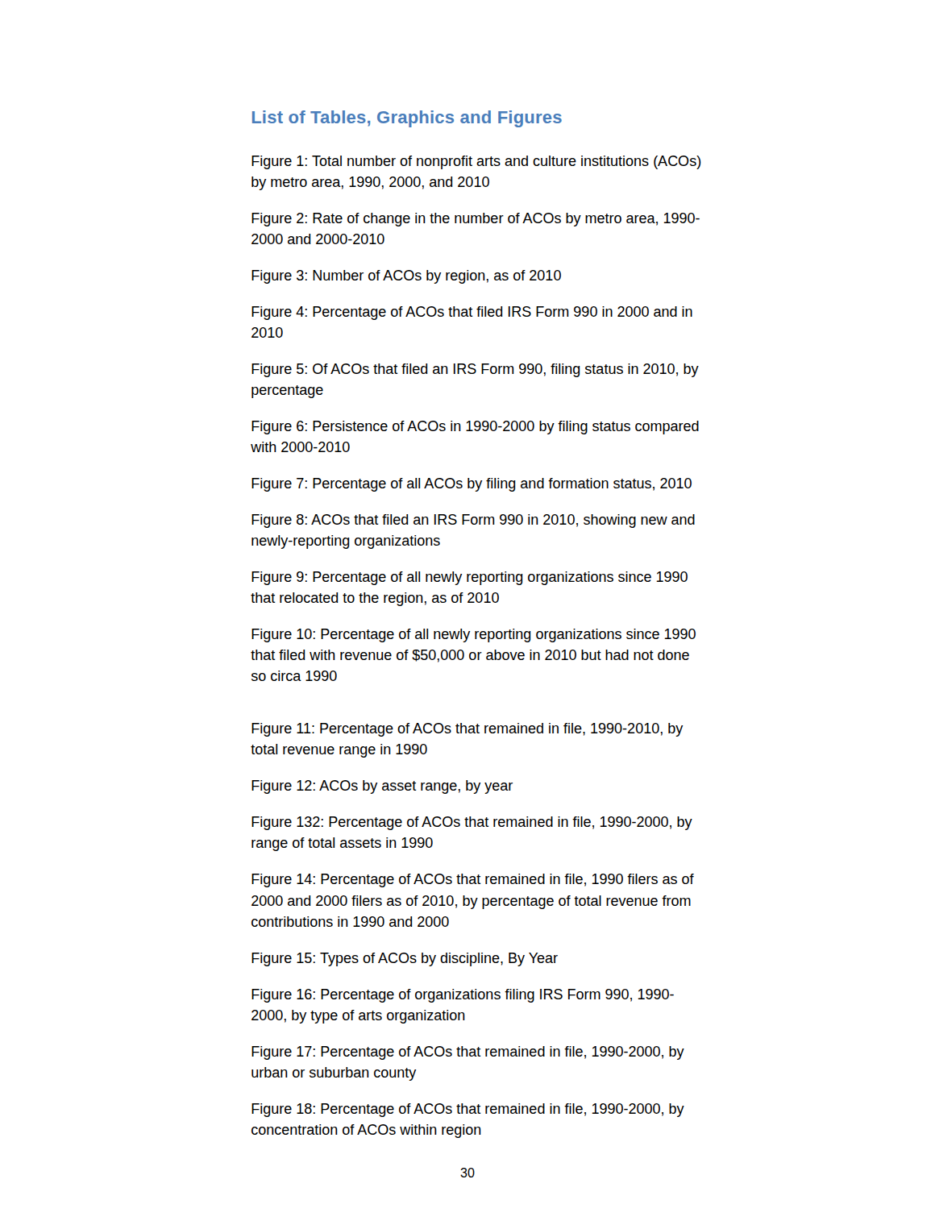List of Tables, Graphics and Figures
Figure 1: Total number of nonprofit arts and culture institutions (ACOs) by metro area, 1990, 2000, and 2010
Figure 2: Rate of change in the number of ACOs by metro area, 1990-2000 and 2000-2010
Figure 3: Number of ACOs by region, as of 2010
Figure 4: Percentage of ACOs that filed IRS Form 990 in 2000 and in 2010
Figure 5: Of ACOs that filed an IRS Form 990, filing status in 2010, by percentage
Figure 6: Persistence of ACOs in 1990-2000 by filing status compared with 2000-2010
Figure 7: Percentage of all ACOs by filing and formation status, 2010
Figure 8: ACOs that filed an IRS Form 990 in 2010, showing new and newly-reporting organizations
Figure 9: Percentage of all newly reporting organizations since 1990 that relocated to the region, as of 2010
Figure 10: Percentage of all newly reporting organizations since 1990 that filed with revenue of $50,000 or above in 2010 but had not done so circa 1990
Figure 11: Percentage of ACOs that remained in file, 1990-2010, by total revenue range in 1990
Figure 12: ACOs by asset range, by year
Figure 132: Percentage of ACOs that remained in file, 1990-2000, by range of total assets in 1990
Figure 14: Percentage of ACOs that remained in file, 1990 filers as of 2000 and 2000 filers as of 2010, by percentage of total revenue from contributions in 1990 and 2000
Figure 15: Types of ACOs by discipline, By Year
Figure 16: Percentage of organizations filing IRS Form 990, 1990-2000, by type of arts organization
Figure 17: Percentage of ACOs that remained in file, 1990-2000, by urban or suburban county
Figure 18: Percentage of ACOs that remained in file, 1990-2000, by concentration of ACOs within region
30